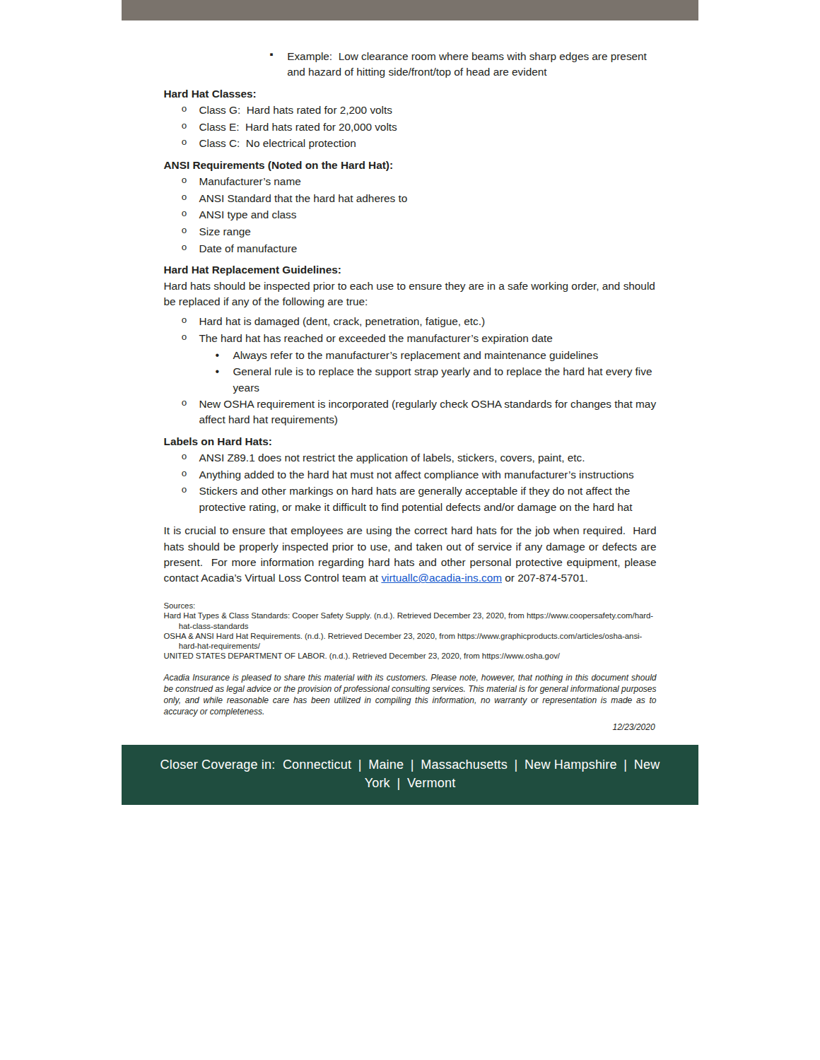Example: Low clearance room where beams with sharp edges are present and hazard of hitting side/front/top of head are evident
Hard Hat Classes:
Class G: Hard hats rated for 2,200 volts
Class E: Hard hats rated for 20,000 volts
Class C: No electrical protection
ANSI Requirements (Noted on the Hard Hat):
Manufacturer’s name
ANSI Standard that the hard hat adheres to
ANSI type and class
Size range
Date of manufacture
Hard Hat Replacement Guidelines:
Hard hats should be inspected prior to each use to ensure they are in a safe working order, and should be replaced if any of the following are true:
Hard hat is damaged (dent, crack, penetration, fatigue, etc.)
The hard hat has reached or exceeded the manufacturer’s expiration date
Always refer to the manufacturer’s replacement and maintenance guidelines
General rule is to replace the support strap yearly and to replace the hard hat every five years
New OSHA requirement is incorporated (regularly check OSHA standards for changes that may affect hard hat requirements)
Labels on Hard Hats:
ANSI Z89.1 does not restrict the application of labels, stickers, covers, paint, etc.
Anything added to the hard hat must not affect compliance with manufacturer’s instructions
Stickers and other markings on hard hats are generally acceptable if they do not affect the protective rating, or make it difficult to find potential defects and/or damage on the hard hat
It is crucial to ensure that employees are using the correct hard hats for the job when required. Hard hats should be properly inspected prior to use, and taken out of service if any damage or defects are present. For more information regarding hard hats and other personal protective equipment, please contact Acadia’s Virtual Loss Control team at virtuallc@acadia-ins.com or 207-874-5701.
Sources:
Hard Hat Types & Class Standards: Cooper Safety Supply. (n.d.). Retrieved December 23, 2020, from https://www.coopersafety.com/hard-hat-class-standards
OSHA & ANSI Hard Hat Requirements. (n.d.). Retrieved December 23, 2020, from https://www.graphicproducts.com/articles/osha-ansi-hard-hat-requirements/
UNITED STATES DEPARTMENT OF LABOR. (n.d.). Retrieved December 23, 2020, from https://www.osha.gov/
Acadia Insurance is pleased to share this material with its customers. Please note, however, that nothing in this document should be construed as legal advice or the provision of professional consulting services. This material is for general informational purposes only, and while reasonable care has been utilized in compiling this information, no warranty or representation is made as to accuracy or completeness.
12/23/2020
Closer Coverage in: Connecticut|Maine|Massachusetts|New Hampshire|New York|Vermont